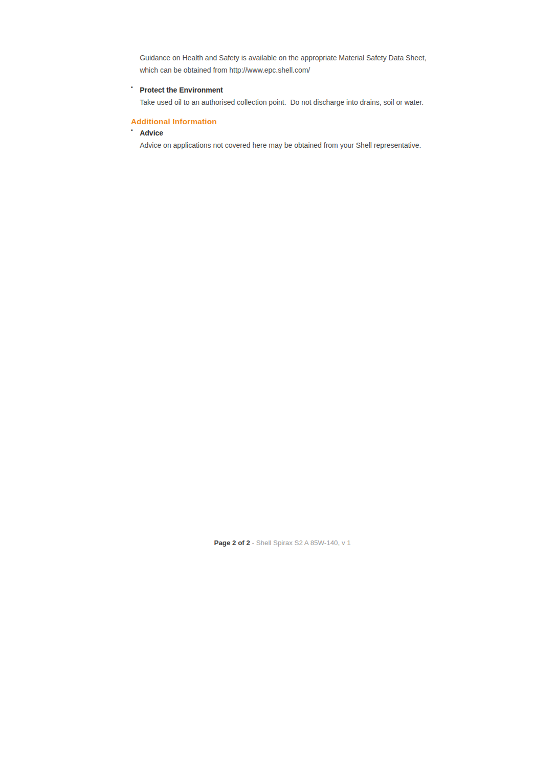Guidance on Health and Safety is available on the appropriate Material Safety Data Sheet, which can be obtained from http://www.epc.shell.com/
Protect the Environment
Take used oil to an authorised collection point. Do not discharge into drains, soil or water.
Additional Information
Advice
Advice on applications not covered here may be obtained from your Shell representative.
Page 2 of 2 - Shell Spirax S2 A 85W-140, v 1